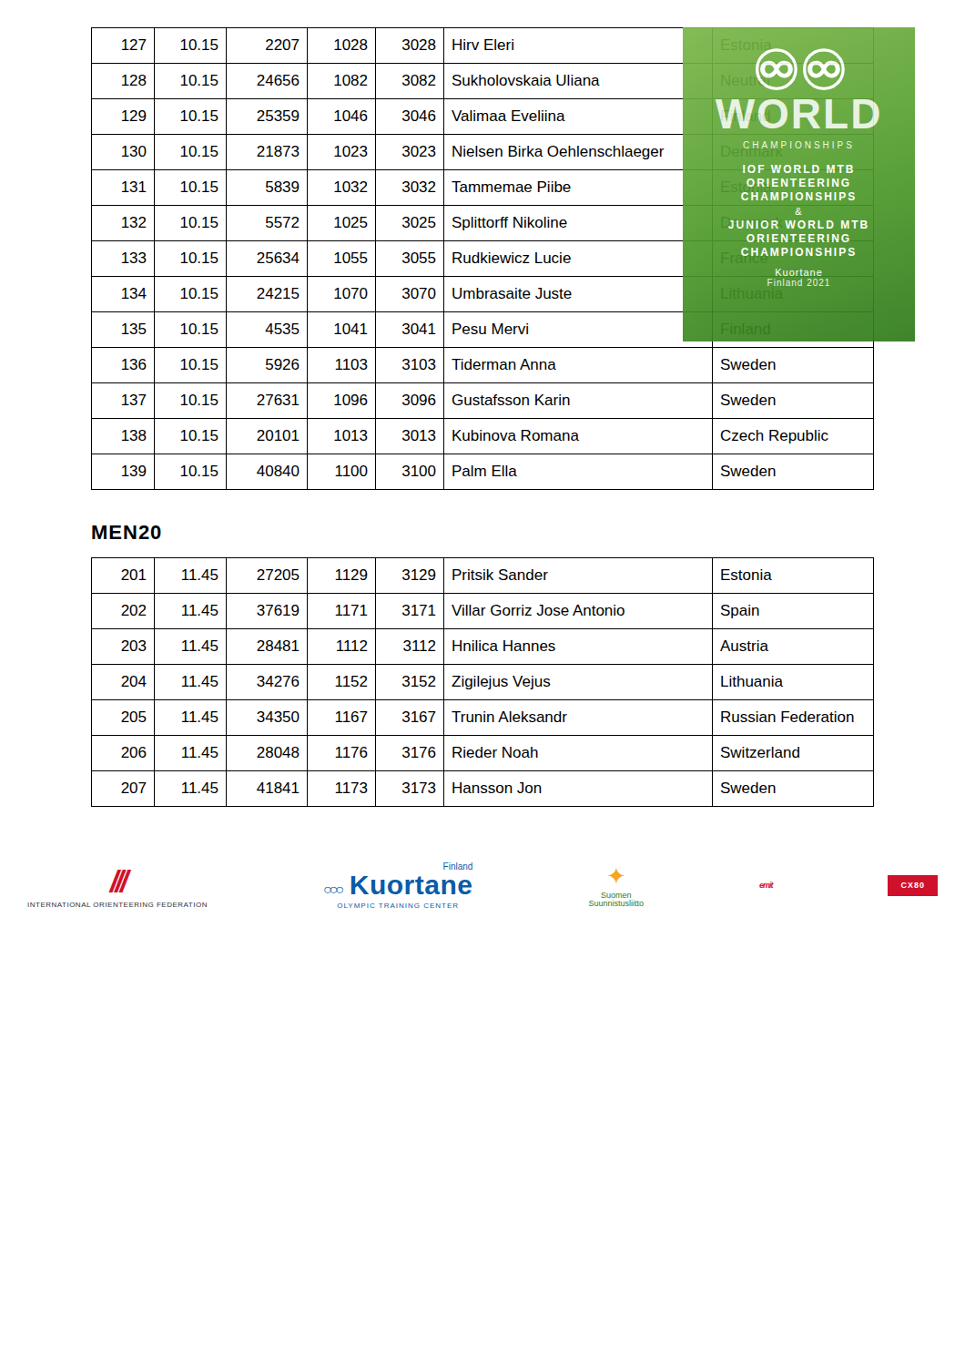♾♾
WORLD
CHAMPIONSHIPS
IOF WORLD MTB
ORIENTEERING
CHAMPIONSHIPS
&
JUNIOR WORLD MTB
ORIENTEERING
CHAMPIONSHIPS
Kuortane
Finland 2021
| 127 | 10.15 | 2207 | 1028 | 3028 | Hirv Eleri | Estonia |
| 128 | 10.15 | 24656 | 1082 | 3082 | Sukholovskaia Uliana | Neutral |
| 129 | 10.15 | 25359 | 1046 | 3046 | Valimaa Eveliina | Finland |
| 130 | 10.15 | 21873 | 1023 | 3023 | Nielsen Birka Oehlenschlaeger | Denmark |
| 131 | 10.15 | 5839 | 1032 | 3032 | Tammemae Piibe | Estonia |
| 132 | 10.15 | 5572 | 1025 | 3025 | Splittorff Nikoline | Denmark |
| 133 | 10.15 | 25634 | 1055 | 3055 | Rudkiewicz Lucie | France |
| 134 | 10.15 | 24215 | 1070 | 3070 | Umbrasaite Juste | Lithuania |
| 135 | 10.15 | 4535 | 1041 | 3041 | Pesu Mervi | Finland |
| 136 | 10.15 | 5926 | 1103 | 3103 | Tiderman Anna | Sweden |
| 137 | 10.15 | 27631 | 1096 | 3096 | Gustafsson Karin | Sweden |
| 138 | 10.15 | 20101 | 1013 | 3013 | Kubinova Romana | Czech Republic |
| 139 | 10.15 | 40840 | 1100 | 3100 | Palm Ella | Sweden |
MEN20
| 201 | 11.45 | 27205 | 1129 | 3129 | Pritsik Sander | Estonia |
| 202 | 11.45 | 37619 | 1171 | 3171 | Villar Gorriz Jose Antonio | Spain |
| 203 | 11.45 | 28481 | 1112 | 3112 | Hnilica Hannes | Austria |
| 204 | 11.45 | 34276 | 1152 | 3152 | Zigilejus Vejus | Lithuania |
| 205 | 11.45 | 34350 | 1167 | 3167 | Trunin Aleksandr | Russian Federation |
| 206 | 11.45 | 28048 | 1176 | 3176 | Rieder Noah | Switzerland |
| 207 | 11.45 | 41841 | 1173 | 3173 | Hansson Jon | Sweden |
///
INTERNATIONAL ORIENTEERING FEDERATION
Finland
○○○ Kuortane
OLYMPIC TRAINING CENTER
✦
Suomen
Suunnistusliitto
emit
CX80